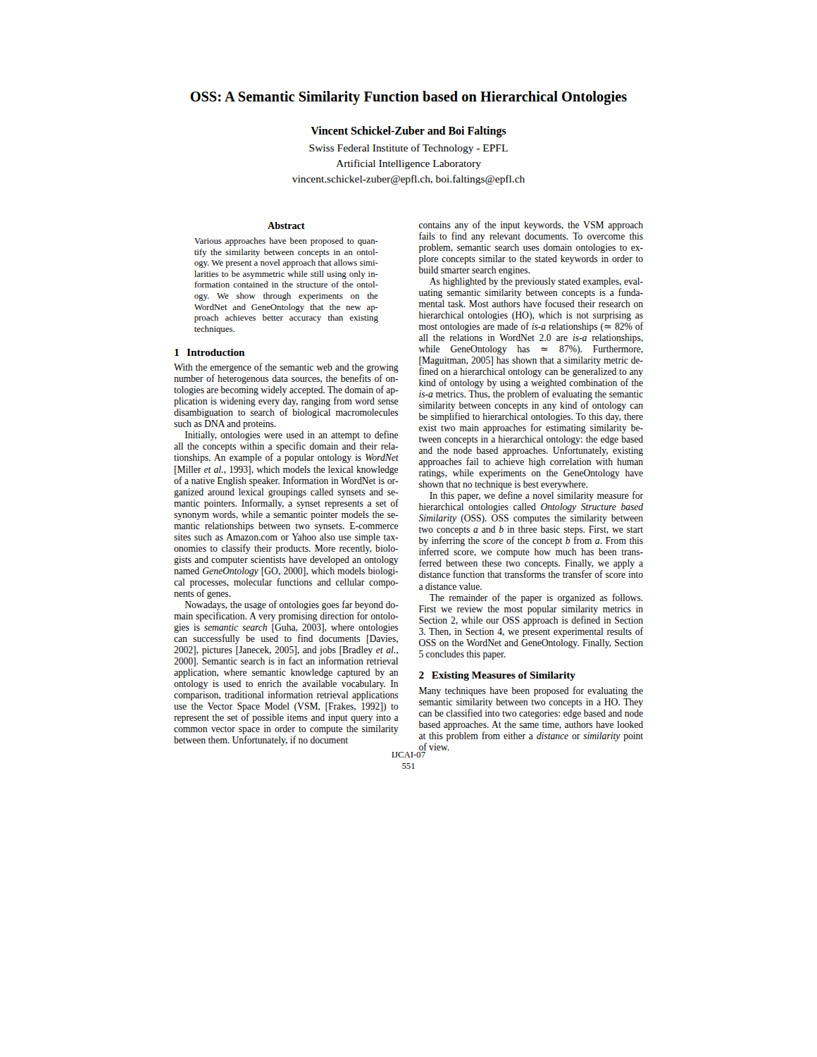OSS: A Semantic Similarity Function based on Hierarchical Ontologies
Vincent Schickel-Zuber and Boi Faltings
Swiss Federal Institute of Technology - EPFL
Artificial Intelligence Laboratory
vincent.schickel-zuber@epfl.ch, boi.faltings@epfl.ch
Abstract
Various approaches have been proposed to quantify the similarity between concepts in an ontology. We present a novel approach that allows similarities to be asymmetric while still using only information contained in the structure of the ontology. We show through experiments on the WordNet and GeneOntology that the new approach achieves better accuracy than existing techniques.
1 Introduction
With the emergence of the semantic web and the growing number of heterogenous data sources, the benefits of ontologies are becoming widely accepted. The domain of application is widening every day, ranging from word sense disambiguation to search of biological macromolecules such as DNA and proteins.
Initially, ontologies were used in an attempt to define all the concepts within a specific domain and their relationships. An example of a popular ontology is WordNet [Miller et al., 1993], which models the lexical knowledge of a native English speaker. Information in WordNet is organized around lexical groupings called synsets and semantic pointers. Informally, a synset represents a set of synonym words, while a semantic pointer models the semantic relationships between two synsets. E-commerce sites such as Amazon.com or Yahoo also use simple taxonomies to classify their products. More recently, biologists and computer scientists have developed an ontology named GeneOntology [GO, 2000], which models biological processes, molecular functions and cellular components of genes.
Nowadays, the usage of ontologies goes far beyond domain specification. A very promising direction for ontologies is semantic search [Guha, 2003], where ontologies can successfully be used to find documents [Davies, 2002], pictures [Janecek, 2005], and jobs [Bradley et al., 2000]. Semantic search is in fact an information retrieval application, where semantic knowledge captured by an ontology is used to enrich the available vocabulary. In comparison, traditional information retrieval applications use the Vector Space Model (VSM, [Frakes, 1992]) to represent the set of possible items and input query into a common vector space in order to compute the similarity between them. Unfortunately, if no document
contains any of the input keywords, the VSM approach fails to find any relevant documents. To overcome this problem, semantic search uses domain ontologies to explore concepts similar to the stated keywords in order to build smarter search engines.
As highlighted by the previously stated examples, evaluating semantic similarity between concepts is a fundamental task. Most authors have focused their research on hierarchical ontologies (HO), which is not surprising as most ontologies are made of is-a relationships (≃ 82% of all the relations in WordNet 2.0 are is-a relationships, while GeneOntology has ≃ 87%). Furthermore, [Maguitman, 2005] has shown that a similarity metric defined on a hierarchical ontology can be generalized to any kind of ontology by using a weighted combination of the is-a metrics. Thus, the problem of evaluating the semantic similarity between concepts in any kind of ontology can be simplified to hierarchical ontologies. To this day, there exist two main approaches for estimating similarity between concepts in a hierarchical ontology: the edge based and the node based approaches. Unfortunately, existing approaches fail to achieve high correlation with human ratings, while experiments on the GeneOntology have shown that no technique is best everywhere.
In this paper, we define a novel similarity measure for hierarchical ontologies called Ontology Structure based Similarity (OSS). OSS computes the similarity between two concepts a and b in three basic steps. First, we start by inferring the score of the concept b from a. From this inferred score, we compute how much has been transferred between these two concepts. Finally, we apply a distance function that transforms the transfer of score into a distance value.
The remainder of the paper is organized as follows. First we review the most popular similarity metrics in Section 2, while our OSS approach is defined in Section 3. Then, in Section 4, we present experimental results of OSS on the WordNet and GeneOntology. Finally, Section 5 concludes this paper.
2 Existing Measures of Similarity
Many techniques have been proposed for evaluating the semantic similarity between two concepts in a HO. They can be classified into two categories: edge based and node based approaches. At the same time, authors have looked at this problem from either a distance or similarity point of view.
IJCAI-07
551